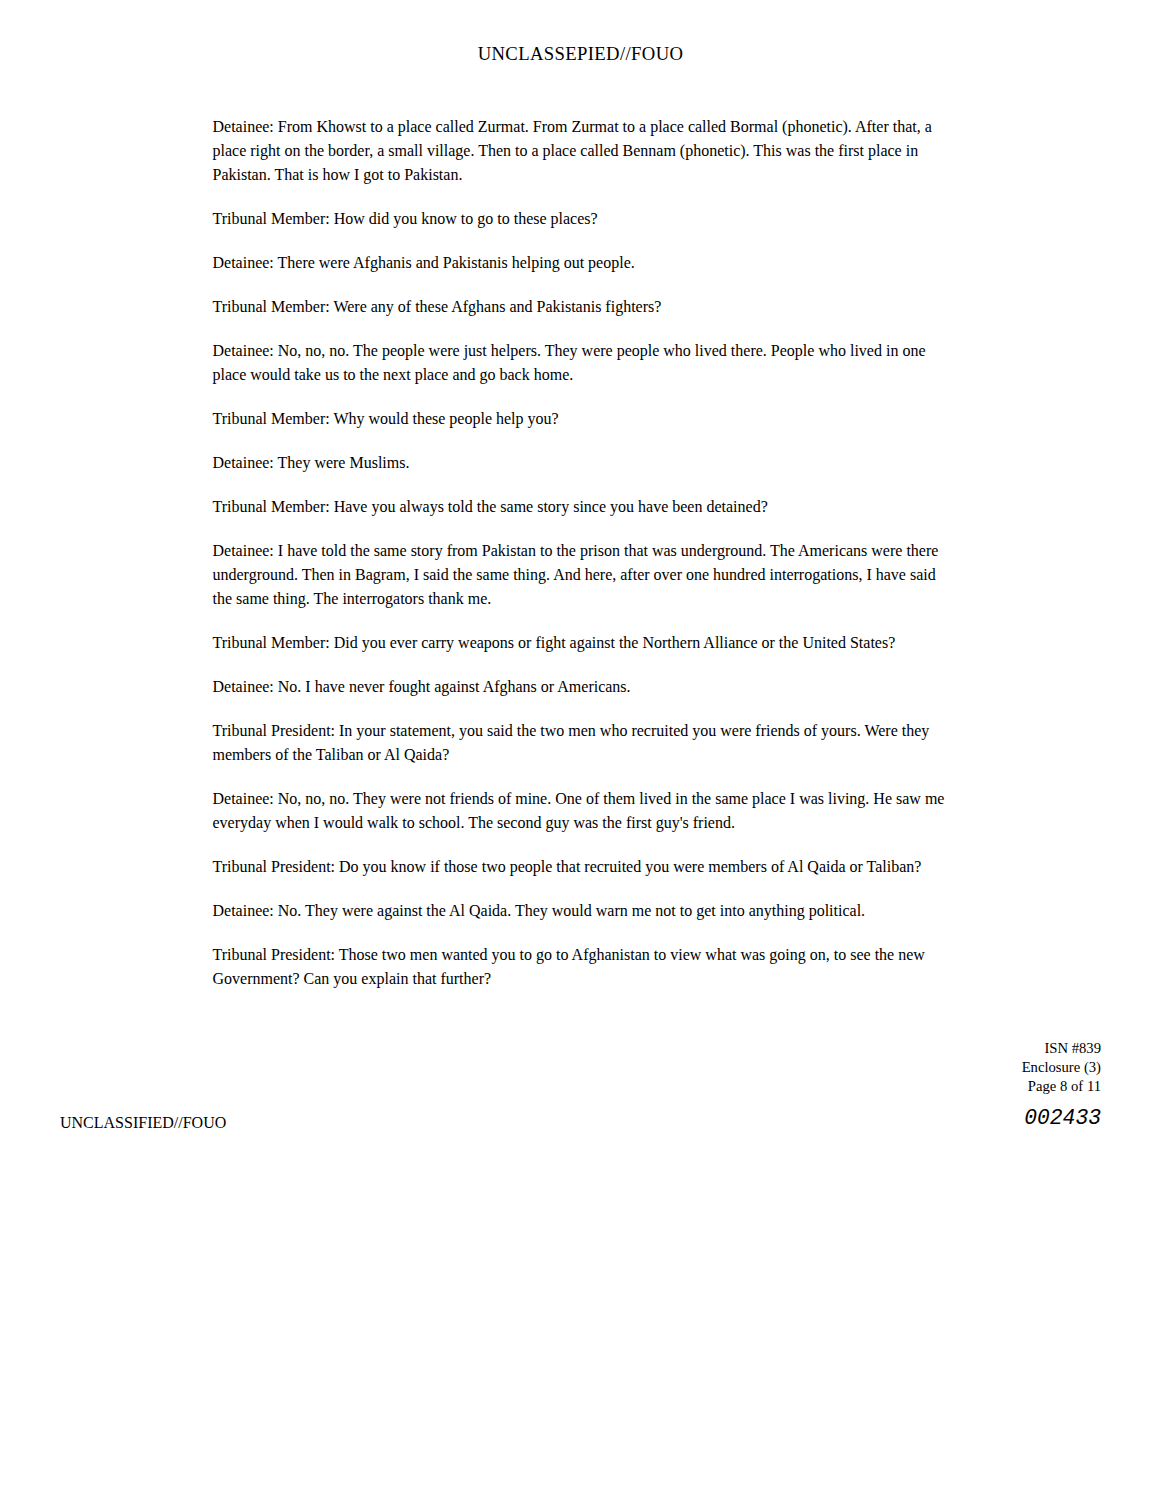UNCLASSEPIED//FOUO
Detainee: From Khowst to a place called Zurmat. From Zurmat to a place called Bormal (phonetic). After that, a place right on the border, a small village. Then to a place called Bennam (phonetic). This was the first place in Pakistan. That is how I got to Pakistan.
Tribunal Member: How did you know to go to these places?
Detainee: There were Afghanis and Pakistanis helping out people.
Tribunal Member: Were any of these Afghans and Pakistanis fighters?
Detainee: No, no, no. The people were just helpers. They were people who lived there. People who lived in one place would take us to the next place and go back home.
Tribunal Member: Why would these people help you?
Detainee: They were Muslims.
Tribunal Member: Have you always told the same story since you have been detained?
Detainee: I have told the same story from Pakistan to the prison that was underground. The Americans were there underground. Then in Bagram, I said the same thing. And here, after over one hundred interrogations, I have said the same thing. The interrogators thank me.
Tribunal Member: Did you ever carry weapons or fight against the Northern Alliance or the United States?
Detainee: No. I have never fought against Afghans or Americans.
Tribunal President: In your statement, you said the two men who recruited you were friends of yours. Were they members of the Taliban or Al Qaida?
Detainee: No, no, no. They were not friends of mine. One of them lived in the same place I was living. He saw me everyday when I would walk to school. The second guy was the first guy's friend.
Tribunal President: Do you know if those two people that recruited you were members of Al Qaida or Taliban?
Detainee: No. They were against the Al Qaida. They would warn me not to get into anything political.
Tribunal President: Those two men wanted you to go to Afghanistan to view what was going on, to see the new Government? Can you explain that further?
ISN #839
Enclosure (3)
Page 8 of 11
UNCLASSIFIED//FOUO 002433